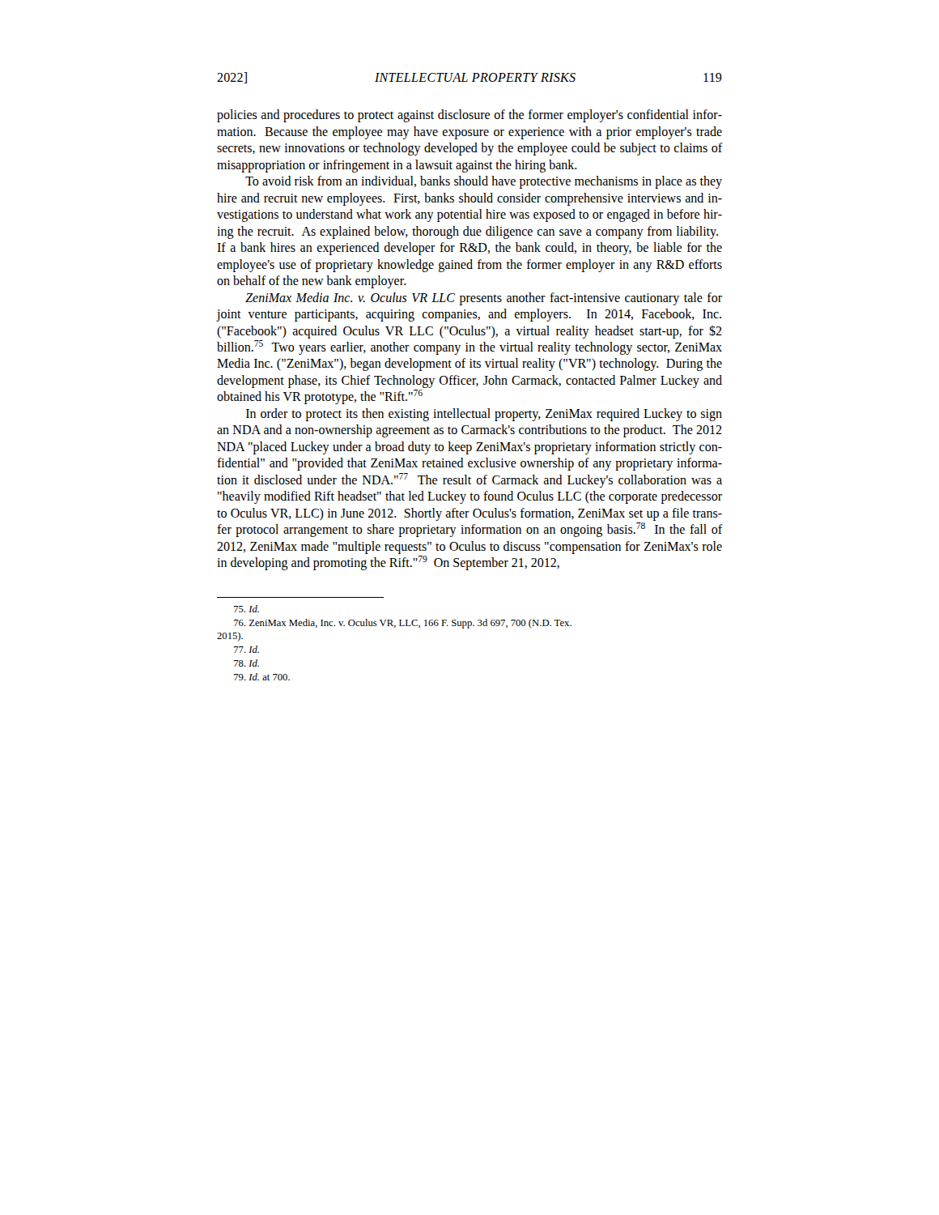2022] Intellectual Property Risks 119
policies and procedures to protect against disclosure of the former employer's confidential information. Because the employee may have exposure or experience with a prior employer's trade secrets, new innovations or technology developed by the employee could be subject to claims of misappropriation or infringement in a lawsuit against the hiring bank.
To avoid risk from an individual, banks should have protective mechanisms in place as they hire and recruit new employees. First, banks should consider comprehensive interviews and investigations to understand what work any potential hire was exposed to or engaged in before hiring the recruit. As explained below, thorough due diligence can save a company from liability. If a bank hires an experienced developer for R&D, the bank could, in theory, be liable for the employee's use of proprietary knowledge gained from the former employer in any R&D efforts on behalf of the new bank employer.
ZeniMax Media Inc. v. Oculus VR LLC presents another fact-intensive cautionary tale for joint venture participants, acquiring companies, and employers. In 2014, Facebook, Inc. ("Facebook") acquired Oculus VR LLC ("Oculus"), a virtual reality headset start-up, for $2 billion.75 Two years earlier, another company in the virtual reality technology sector, ZeniMax Media Inc. ("ZeniMax"), began development of its virtual reality ("VR") technology. During the development phase, its Chief Technology Officer, John Carmack, contacted Palmer Luckey and obtained his VR prototype, the "Rift."76
In order to protect its then existing intellectual property, ZeniMax required Luckey to sign an NDA and a non-ownership agreement as to Carmack's contributions to the product. The 2012 NDA "placed Luckey under a broad duty to keep ZeniMax's proprietary information strictly confidential" and "provided that ZeniMax retained exclusive ownership of any proprietary information it disclosed under the NDA."77 The result of Carmack and Luckey's collaboration was a "heavily modified Rift headset" that led Luckey to found Oculus LLC (the corporate predecessor to Oculus VR, LLC) in June 2012. Shortly after Oculus's formation, ZeniMax set up a file transfer protocol arrangement to share proprietary information on an ongoing basis.78 In the fall of 2012, ZeniMax made "multiple requests" to Oculus to discuss "compensation for ZeniMax's role in developing and promoting the Rift."79 On September 21, 2012,
75. Id.
76. ZeniMax Media, Inc. v. Oculus VR, LLC, 166 F. Supp. 3d 697, 700 (N.D. Tex.
2015).
77. Id.
78. Id.
79. Id. at 700.